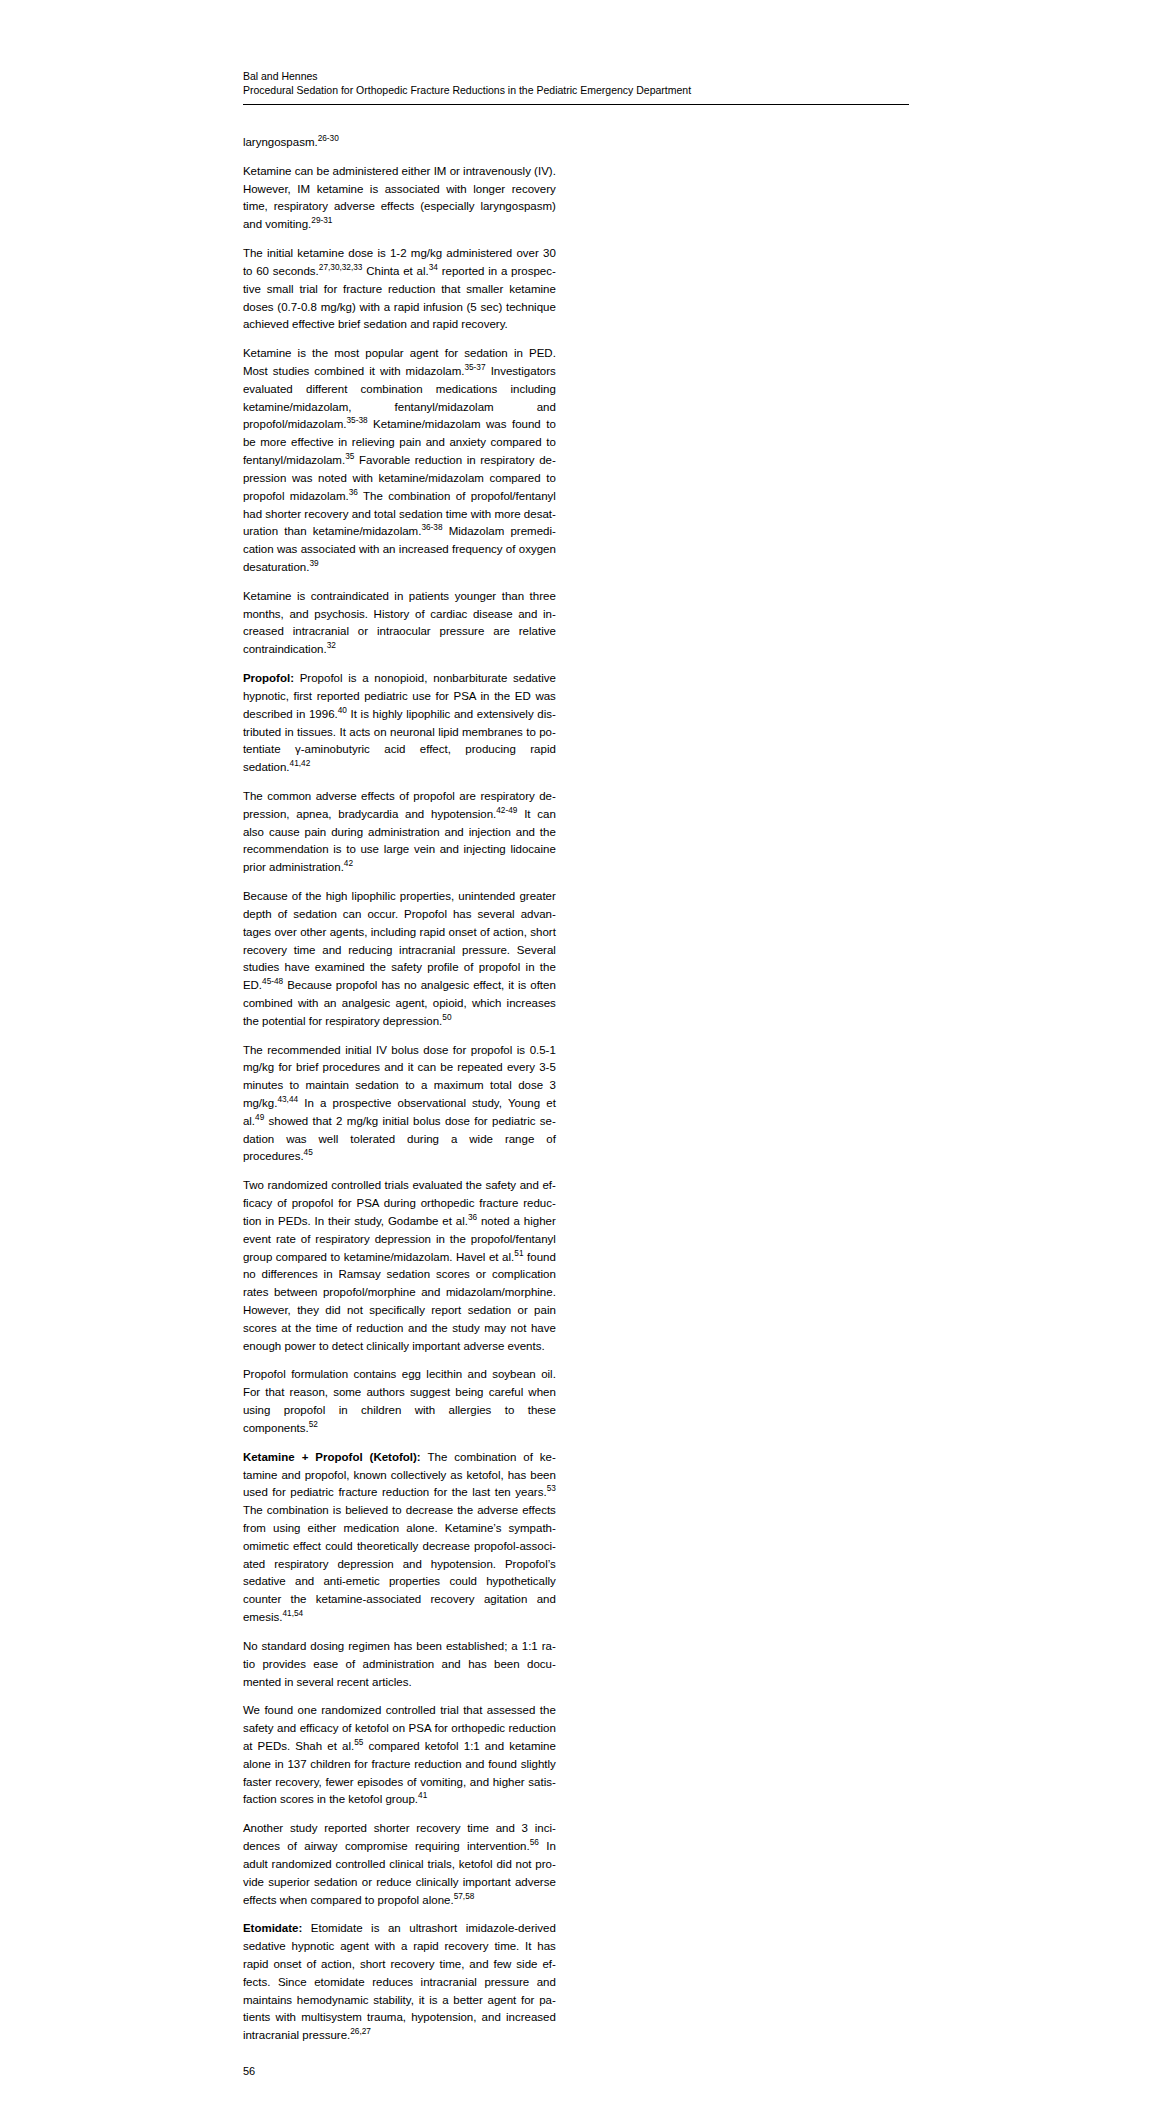Bal and Hennes Procedural Sedation for Orthopedic Fracture Reductions in the Pediatric Emergency Department
laryngospasm.26-30
Ketamine can be administered either IM or intravenously (IV). However, IM ketamine is associated with longer recovery time, respiratory adverse effects (especially laryngospasm) and vomiting.29-31
The initial ketamine dose is 1-2 mg/kg administered over 30 to 60 seconds.27,30,32,33 Chinta et al.34 reported in a prospective small trial for fracture reduction that smaller ketamine doses (0.7-0.8 mg/kg) with a rapid infusion (5 sec) technique achieved effective brief sedation and rapid recovery.
Ketamine is the most popular agent for sedation in PED. Most studies combined it with midazolam.35-37 Investigators evaluated different combination medications including ketamine/midazolam, fentanyl/midazolam and propofol/midazolam.35-38 Ketamine/midazolam was found to be more effective in relieving pain and anxiety compared to fentanyl/midazolam.35 Favorable reduction in respiratory depression was noted with ketamine/midazolam compared to propofol midazolam.36 The combination of propofol/fentanyl had shorter recovery and total sedation time with more desaturation than ketamine/midazolam.36-38 Midazolam premedication was associated with an increased frequency of oxygen desaturation.39
Ketamine is contraindicated in patients younger than three months, and psychosis. History of cardiac disease and increased intracranial or intraocular pressure are relative contraindication.32
Propofol: Propofol is a nonopioid, nonbarbiturate sedative hypnotic, first reported pediatric use for PSA in the ED was described in 1996.40 It is highly lipophilic and extensively distributed in tissues. It acts on neuronal lipid membranes to potentiate γ-aminobutyric acid effect, producing rapid sedation.41,42
The common adverse effects of propofol are respiratory depression, apnea, bradycardia and hypotension.42-49 It can also cause pain during administration and injection and the recommendation is to use large vein and injecting lidocaine prior administration.42
Because of the high lipophilic properties, unintended greater depth of sedation can occur. Propofol has several advantages over other agents, including rapid onset of action, short recovery time and reducing intracranial pressure. Several studies have examined the safety profile of propofol in the ED.45-48 Because propofol has no analgesic effect, it is often combined with an analgesic agent, opioid, which increases the potential for respiratory depression.50
The recommended initial IV bolus dose for propofol is 0.5-1 mg/kg for brief procedures and it can be repeated every 3-5 minutes to maintain sedation to a maximum total dose 3 mg/kg.43,44 In a prospective observational study, Young et al.49 showed that 2 mg/kg initial bolus dose for pediatric sedation was well tolerated during a wide range of procedures.45
Two randomized controlled trials evaluated the safety and efficacy of propofol for PSA during orthopedic fracture reduction in PEDs. In their study, Godambe et al.36 noted a higher event rate of respiratory depression in the propofol/fentanyl group compared to ketamine/midazolam. Havel et al.51 found no differences in Ramsay sedation scores or complication rates between propofol/morphine and midazolam/morphine. However, they did not specifically report sedation or pain scores at the time of reduction and the study may not have enough power to detect clinically important adverse events.
Propofol formulation contains egg lecithin and soybean oil. For that reason, some authors suggest being careful when using propofol in children with allergies to these components.52
Ketamine + Propofol (Ketofol): The combination of ketamine and propofol, known collectively as ketofol, has been used for pediatric fracture reduction for the last ten years.53 The combination is believed to decrease the adverse effects from using either medication alone. Ketamine’s sympathomimetic effect could theoretically decrease propofol-associated respiratory depression and hypotension. Propofol’s sedative and anti-emetic properties could hypothetically counter the ketamine-associated recovery agitation and emesis.41,54
No standard dosing regimen has been established; a 1:1 ratio provides ease of administration and has been documented in several recent articles.
We found one randomized controlled trial that assessed the safety and efficacy of ketofol on PSA for orthopedic reduction at PEDs. Shah et al.55 compared ketofol 1:1 and ketamine alone in 137 children for fracture reduction and found slightly faster recovery, fewer episodes of vomiting, and higher satisfaction scores in the ketofol group.41
Another study reported shorter recovery time and 3 incidences of airway compromise requiring intervention.56 In adult randomized controlled clinical trials, ketofol did not provide superior sedation or reduce clinically important adverse effects when compared to propofol alone.57,58
Etomidate: Etomidate is an ultrashort imidazole-derived sedative hypnotic agent with a rapid recovery time. It has rapid onset of action, short recovery time, and few side effects. Since etomidate reduces intracranial pressure and maintains hemodynamic stability, it is a better agent for patients with multisystem trauma, hypotension, and increased intracranial pressure.26,27
56